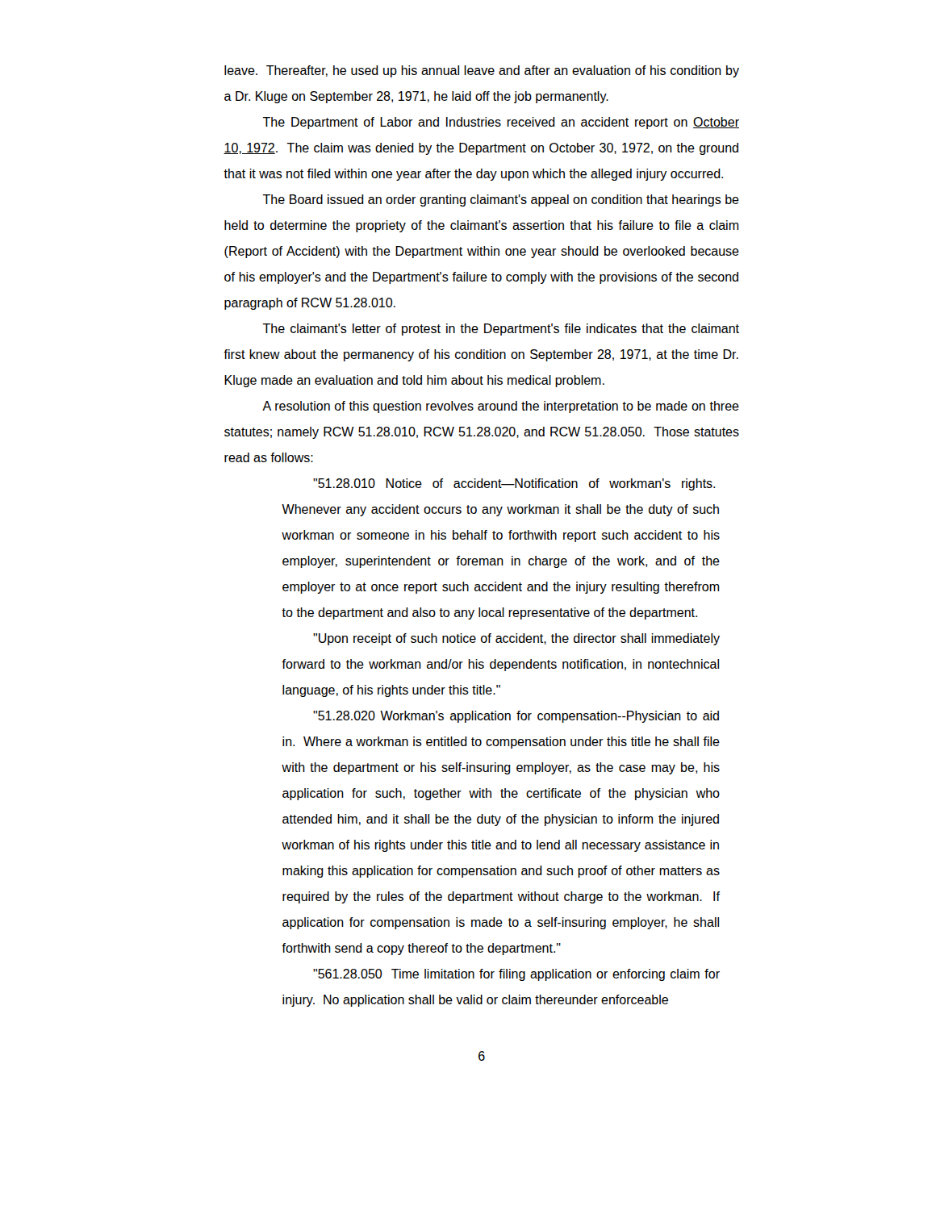leave. Thereafter, he used up his annual leave and after an evaluation of his condition by a Dr. Kluge on September 28, 1971, he laid off the job permanently.
The Department of Labor and Industries received an accident report on October 10, 1972. The claim was denied by the Department on October 30, 1972, on the ground that it was not filed within one year after the day upon which the alleged injury occurred.
The Board issued an order granting claimant's appeal on condition that hearings be held to determine the propriety of the claimant's assertion that his failure to file a claim (Report of Accident) with the Department within one year should be overlooked because of his employer's and the Department's failure to comply with the provisions of the second paragraph of RCW 51.28.010.
The claimant's letter of protest in the Department's file indicates that the claimant first knew about the permanency of his condition on September 28, 1971, at the time Dr. Kluge made an evaluation and told him about his medical problem.
A resolution of this question revolves around the interpretation to be made on three statutes; namely RCW 51.28.010, RCW 51.28.020, and RCW 51.28.050. Those statutes read as follows:
"51.28.010 Notice of accident—Notification of workman's rights. Whenever any accident occurs to any workman it shall be the duty of such workman or someone in his behalf to forthwith report such accident to his employer, superintendent or foreman in charge of the work, and of the employer to at once report such accident and the injury resulting therefrom to the department and also to any local representative of the department.
"Upon receipt of such notice of accident, the director shall immediately forward to the workman and/or his dependents notification, in nontechnical language, of his rights under this title."
"51.28.020 Workman's application for compensation--Physician to aid in. Where a workman is entitled to compensation under this title he shall file with the department or his self-insuring employer, as the case may be, his application for such, together with the certificate of the physician who attended him, and it shall be the duty of the physician to inform the injured workman of his rights under this title and to lend all necessary assistance in making this application for compensation and such proof of other matters as required by the rules of the department without charge to the workman. If application for compensation is made to a self-insuring employer, he shall forthwith send a copy thereof to the department."
"561.28.050 Time limitation for filing application or enforcing claim for injury. No application shall be valid or claim thereunder enforceable
6